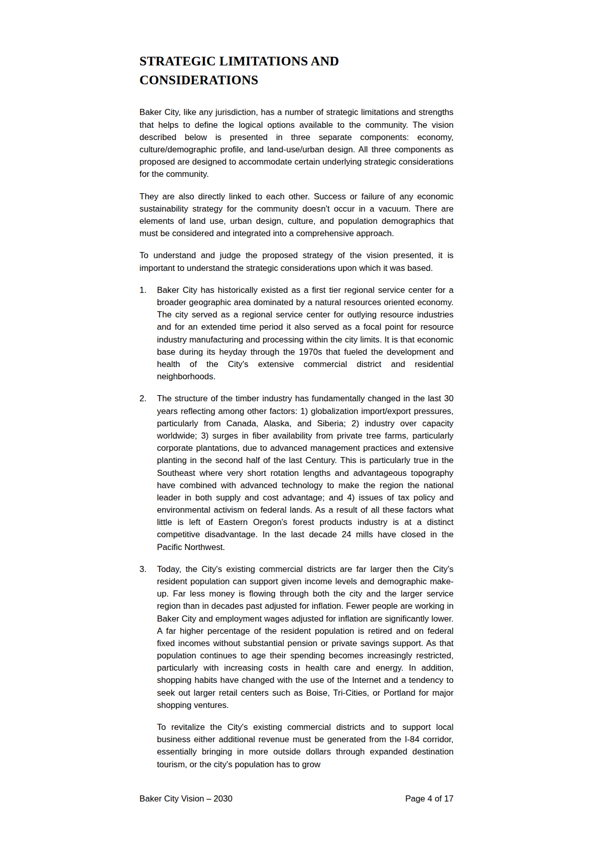STRATEGIC LIMITATIONS AND CONSIDERATIONS
Baker City, like any jurisdiction, has a number of strategic limitations and strengths that helps to define the logical options available to the community. The vision described below is presented in three separate components: economy, culture/demographic profile, and land-use/urban design. All three components as proposed are designed to accommodate certain underlying strategic considerations for the community.
They are also directly linked to each other. Success or failure of any economic sustainability strategy for the community doesn't occur in a vacuum. There are elements of land use, urban design, culture, and population demographics that must be considered and integrated into a comprehensive approach.
To understand and judge the proposed strategy of the vision presented, it is important to understand the strategic considerations upon which it was based.
Baker City has historically existed as a first tier regional service center for a broader geographic area dominated by a natural resources oriented economy. The city served as a regional service center for outlying resource industries and for an extended time period it also served as a focal point for resource industry manufacturing and processing within the city limits. It is that economic base during its heyday through the 1970s that fueled the development and health of the City's extensive commercial district and residential neighborhoods.
The structure of the timber industry has fundamentally changed in the last 30 years reflecting among other factors: 1) globalization import/export pressures, particularly from Canada, Alaska, and Siberia; 2) industry over capacity worldwide; 3) surges in fiber availability from private tree farms, particularly corporate plantations, due to advanced management practices and extensive planting in the second half of the last Century. This is particularly true in the Southeast where very short rotation lengths and advantageous topography have combined with advanced technology to make the region the national leader in both supply and cost advantage; and 4) issues of tax policy and environmental activism on federal lands. As a result of all these factors what little is left of Eastern Oregon's forest products industry is at a distinct competitive disadvantage. In the last decade 24 mills have closed in the Pacific Northwest.
Today, the City's existing commercial districts are far larger then the City's resident population can support given income levels and demographic make-up. Far less money is flowing through both the city and the larger service region than in decades past adjusted for inflation. Fewer people are working in Baker City and employment wages adjusted for inflation are significantly lower. A far higher percentage of the resident population is retired and on federal fixed incomes without substantial pension or private savings support. As that population continues to age their spending becomes increasingly restricted, particularly with increasing costs in health care and energy. In addition, shopping habits have changed with the use of the Internet and a tendency to seek out larger retail centers such as Boise, Tri-Cities, or Portland for major shopping ventures.
To revitalize the City's existing commercial districts and to support local business either additional revenue must be generated from the I-84 corridor, essentially bringing in more outside dollars through expanded destination tourism, or the city's population has to grow
Baker City Vision – 2030
Page 4 of 17